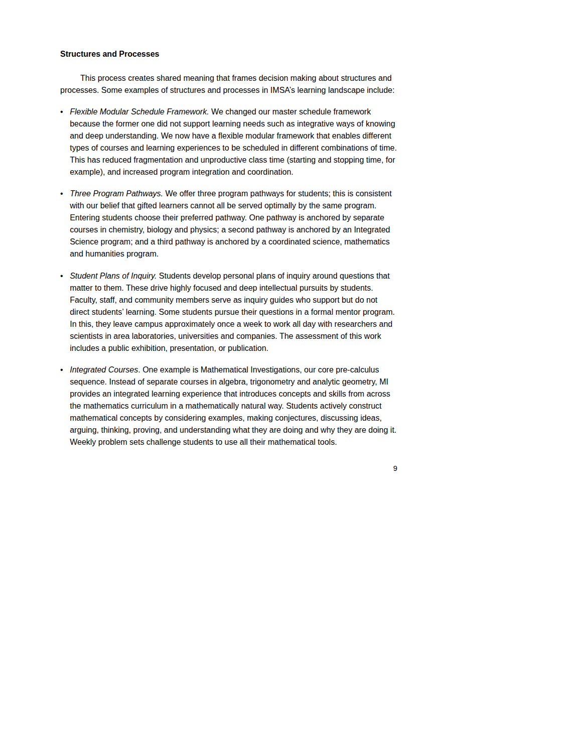Structures and Processes
This process creates shared meaning that frames decision making about structures and processes. Some examples of structures and processes in IMSA’s learning landscape include:
Flexible Modular Schedule Framework. We changed our master schedule framework because the former one did not support learning needs such as integrative ways of knowing and deep understanding. We now have a flexible modular framework that enables different types of courses and learning experiences to be scheduled in different combinations of time. This has reduced fragmentation and unproductive class time (starting and stopping time, for example), and increased program integration and coordination.
Three Program Pathways. We offer three program pathways for students; this is consistent with our belief that gifted learners cannot all be served optimally by the same program. Entering students choose their preferred pathway. One pathway is anchored by separate courses in chemistry, biology and physics; a second pathway is anchored by an Integrated Science program; and a third pathway is anchored by a coordinated science, mathematics and humanities program.
Student Plans of Inquiry. Students develop personal plans of inquiry around questions that matter to them. These drive highly focused and deep intellectual pursuits by students. Faculty, staff, and community members serve as inquiry guides who support but do not direct students’ learning. Some students pursue their questions in a formal mentor program. In this, they leave campus approximately once a week to work all day with researchers and scientists in area laboratories, universities and companies. The assessment of this work includes a public exhibition, presentation, or publication.
Integrated Courses. One example is Mathematical Investigations, our core pre-calculus sequence. Instead of separate courses in algebra, trigonometry and analytic geometry, MI provides an integrated learning experience that introduces concepts and skills from across the mathematics curriculum in a mathematically natural way. Students actively construct mathematical concepts by considering examples, making conjectures, discussing ideas, arguing, thinking, proving, and understanding what they are doing and why they are doing it. Weekly problem sets challenge students to use all their mathematical tools.
9